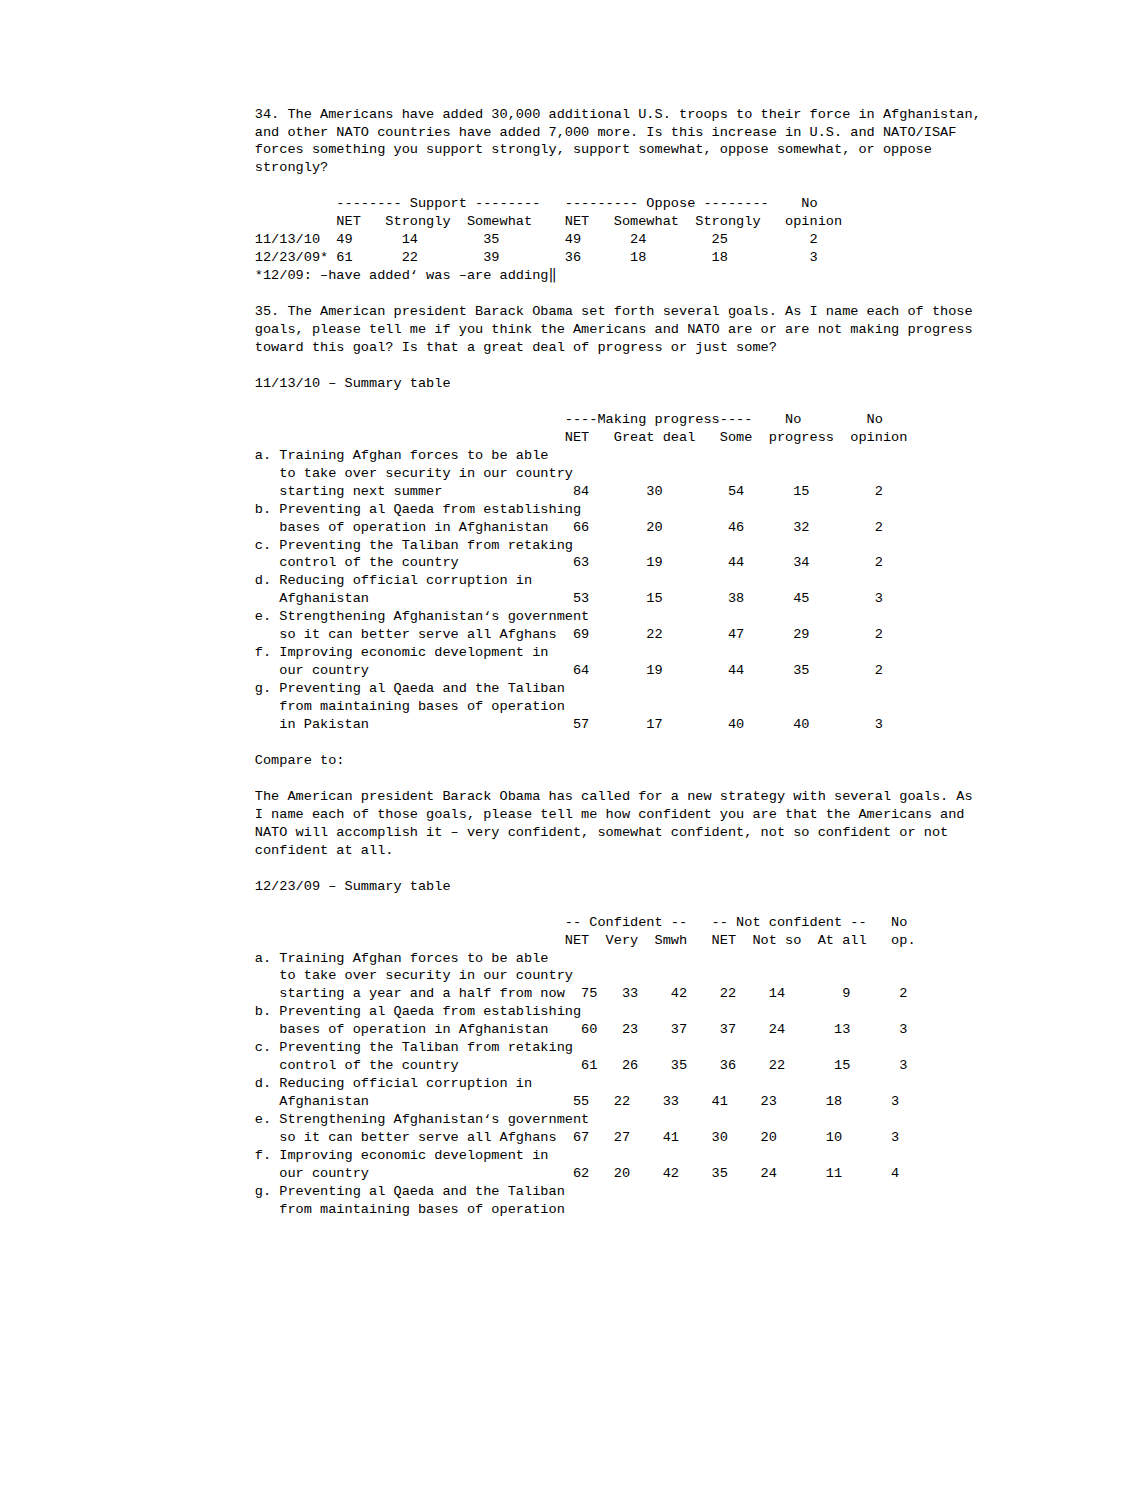34. The Americans have added 30,000 additional U.S. troops to their force in Afghanistan,
and other NATO countries have added 7,000 more. Is this increase in U.S. and NATO/ISAF
forces something you support strongly, support somewhat, oppose somewhat, or oppose
strongly?

          -------- Support --------   --------- Oppose --------    No
          NET   Strongly  Somewhat    NET   Somewhat  Strongly   opinion
11/13/10  49      14        35        49      24        25          2
12/23/09* 61      22        39        36      18        18          3
*12/09: –have added‘ was –are adding‖
35. The American president Barack Obama set forth several goals. As I name each of those
goals, please tell me if you think the Americans and NATO are or are not making progress
toward this goal? Is that a great deal of progress or just some?

11/13/10 – Summary table

                                      ----Making progress----    No        No
                                      NET   Great deal   Some  progress  opinion
a. Training Afghan forces to be able
   to take over security in our country
   starting next summer                84       30        54      15        2
b. Preventing al Qaeda from establishing
   bases of operation in Afghanistan   66       20        46      32        2
c. Preventing the Taliban from retaking
   control of the country              63       19        44      34        2
d. Reducing official corruption in
   Afghanistan                         53       15        38      45        3
e. Strengthening Afghanistan‘s government
   so it can better serve all Afghans  69       22        47      29        2
f. Improving economic development in
   our country                         64       19        44      35        2
g. Preventing al Qaeda and the Taliban
   from maintaining bases of operation
   in Pakistan                         57       17        40      40        3
Compare to:

The American president Barack Obama has called for a new strategy with several goals. As
I name each of those goals, please tell me how confident you are that the Americans and
NATO will accomplish it – very confident, somewhat confident, not so confident or not
confident at all.

12/23/09 – Summary table

                                      -- Confident --   -- Not confident --   No
                                      NET  Very  Smwh   NET  Not so  At all   op.
a. Training Afghan forces to be able
   to take over security in our country
   starting a year and a half from now  75   33    42    22    14       9      2
b. Preventing al Qaeda from establishing
   bases of operation in Afghanistan    60   23    37    37    24      13      3
c. Preventing the Taliban from retaking
   control of the country               61   26    35    36    22      15      3
d. Reducing official corruption in
   Afghanistan                         55   22    33    41    23      18      3
e. Strengthening Afghanistan‘s government
   so it can better serve all Afghans  67   27    41    30    20      10      3
f. Improving economic development in
   our country                         62   20    42    35    24      11      4
g. Preventing al Qaeda and the Taliban
   from maintaining bases of operation